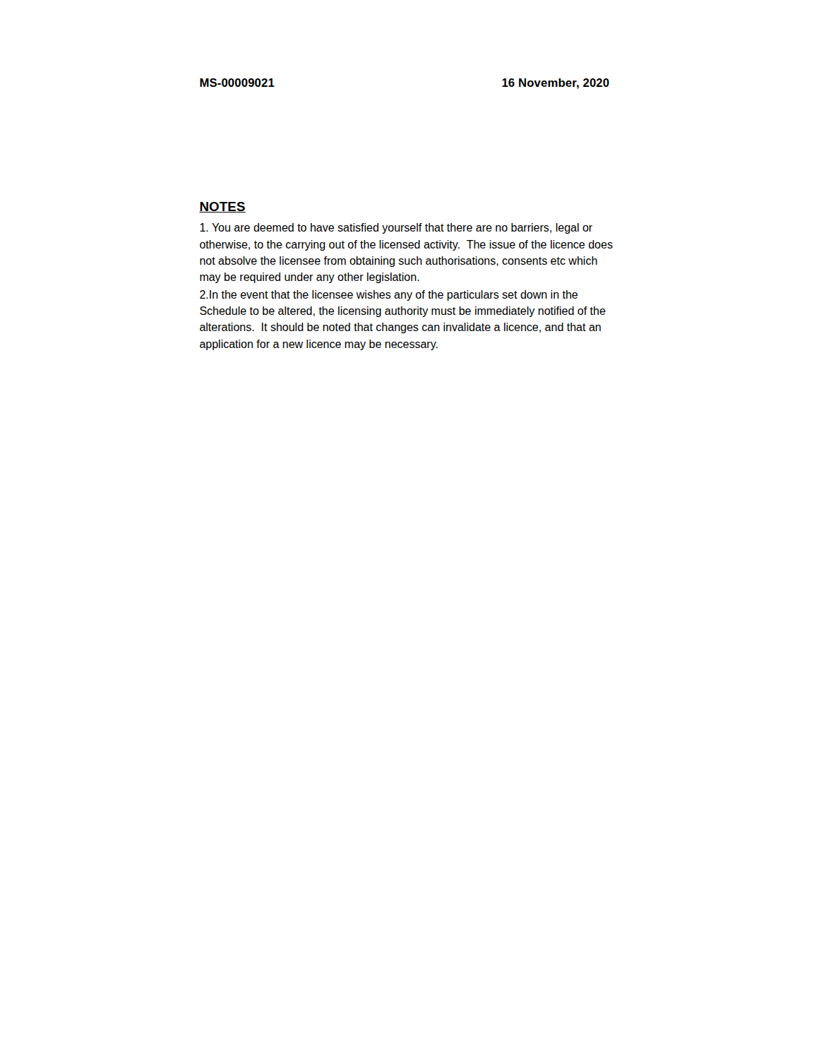MS-00009021 16 November, 2020
NOTES
1. You are deemed to have satisfied yourself that there are no barriers, legal or otherwise, to the carrying out of the licensed activity. The issue of the licence does not absolve the licensee from obtaining such authorisations, consents etc which may be required under any other legislation.
2.In the event that the licensee wishes any of the particulars set down in the Schedule to be altered, the licensing authority must be immediately notified of the alterations. It should be noted that changes can invalidate a licence, and that an application for a new licence may be necessary.